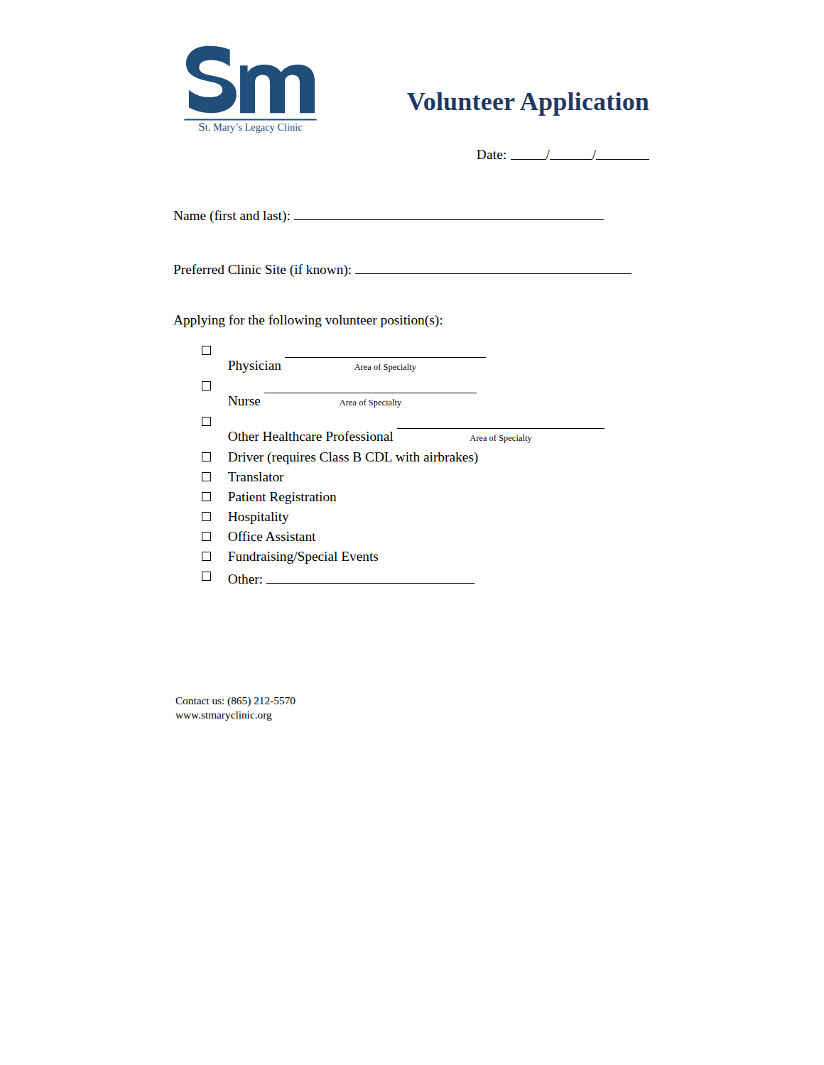St. Mary’s Legacy Clinic
Volunteer Application
Date: / /
Name (first and last):
Preferred Clinic Site (if known):
Applying for the following volunteer position(s):
Physician Area of Specialty
Nurse Area of Specialty
Other Healthcare Professional Area of Specialty
Driver (requires Class B CDL with airbrakes)
Translator
Patient Registration
Hospitality
Office Assistant
Fundraising/Special Events
Other:
Contact us: (865) 212-5570
www.stmaryclinic.org